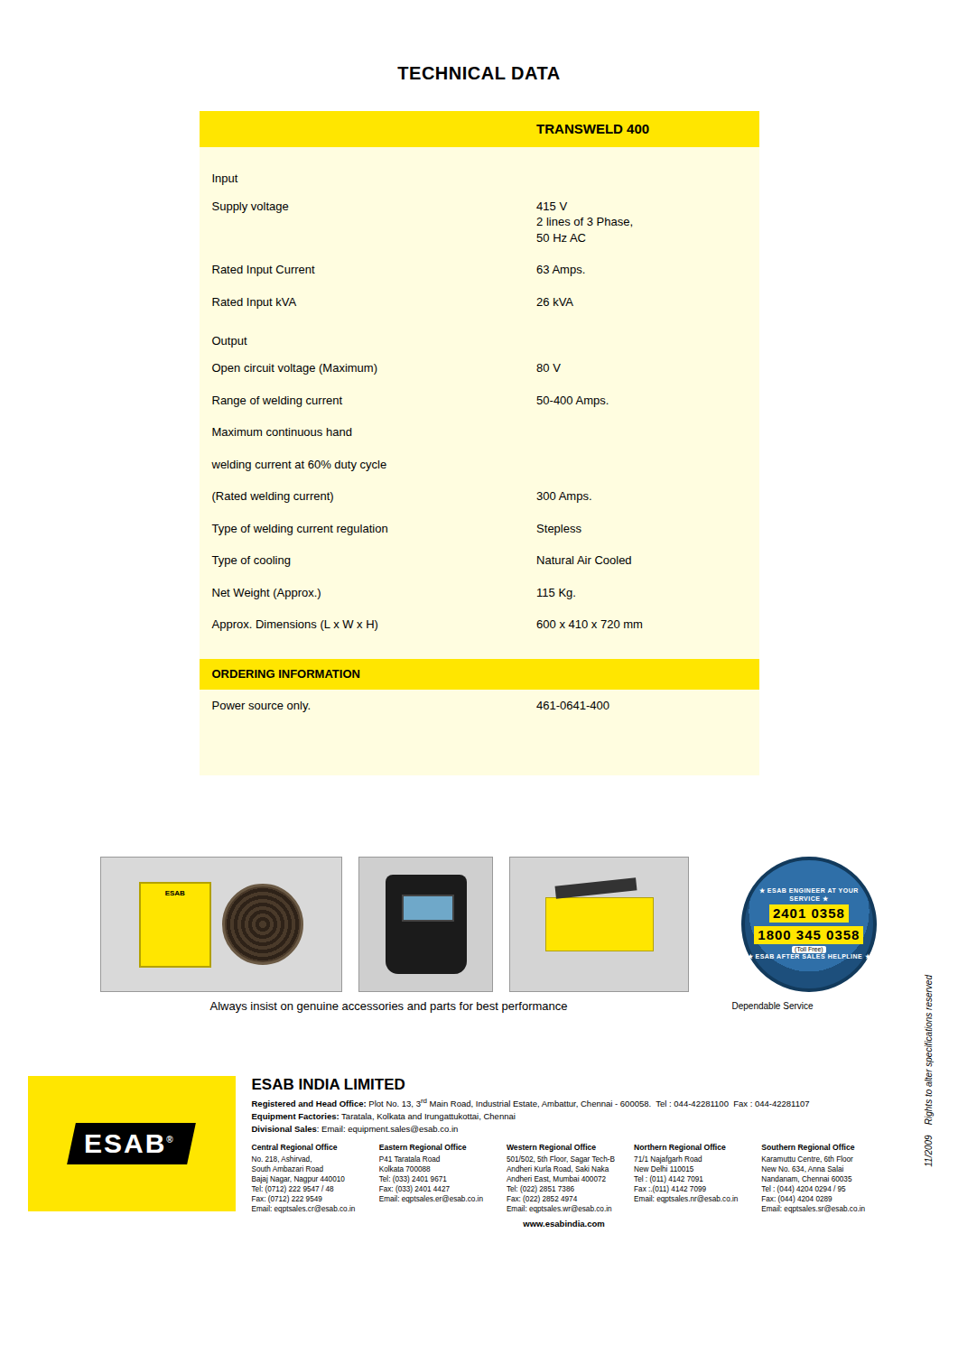TECHNICAL DATA
| | TRANSWELD 400 |
| Input | |
| Supply voltage | 415 V 2 lines of 3 Phase, 50 Hz AC |
| Rated Input Current | 63 Amps. |
| Rated Input kVA | 26 kVA |
| Output | |
| Open circuit voltage (Maximum) | 80 V |
| Range of welding current | 50-400 Amps. |
| Maximum continuous hand | |
| welding current at 60% duty cycle | |
| (Rated welding current) | 300 Amps. |
| Type of welding current regulation | Stepless |
| Type of cooling | Natural Air Cooled |
| Net Weight (Approx.) | 115 Kg. |
| Approx. Dimensions (L x W x H) | 600 x 410 x 720 mm |
| ORDERING INFORMATION |
| Power source only. | 461-0641-400 |
★ ESAB ENGINEER AT YOUR SERVICE ★
2401 0358
1800 345 0358
(Toll Free)
★ ESAB AFTER SALES HELPLINE ★
Always insist on genuine accessories and parts for best performance
Dependable Service
11/2009 Rights to alter specifications reserved
ESAB®
ESAB INDIA LIMITED
Registered and Head Office: Plot No. 13, 3rd Main Road, Industrial Estate, Ambattur, Chennai - 600058. Tel : 044-42281100 Fax : 044-42281107
Equipment Factories: Taratala, Kolkata and Irungattukottai, Chennai
Divisional Sales: Email: equipment.sales@esab.co.in
Central Regional Office No. 218, Ashirvad,
South Ambazari Road
Bajaj Nagar, Nagpur 440010
Tel: (0712) 222 9547 / 48
Fax: (0712) 222 9549
Email: eqptsales.cr@esab.co.in
Eastern Regional Office P41 Taratala Road
Kolkata 700088
Tel: (033) 2401 9671
Fax: (033) 2401 4427
Email: eqptsales.er@esab.co.in
Western Regional Office 501/502, 5th Floor, Sagar Tech-B
Andheri Kurla Road, Saki Naka
Andheri East, Mumbai 400072
Tel: (022) 2851 7386
Fax: (022) 2852 4974
Email: eqptsales.wr@esab.co.in
www.esabindia.com
Northern Regional Office 71/1 Najafgarh Road
New Delhi 110015
Tel : (011) 4142 7091
Fax :.(011) 4142 7099
Email: eqptsales.nr@esab.co.in
Southern Regional Office Karamuttu Centre, 6th Floor
New No. 634, Anna Salai
Nandanam, Chennai 60035
Tel : (044) 4204 0294 / 95
Fax: (044) 4204 0289
Email: eqptsales.sr@esab.co.in